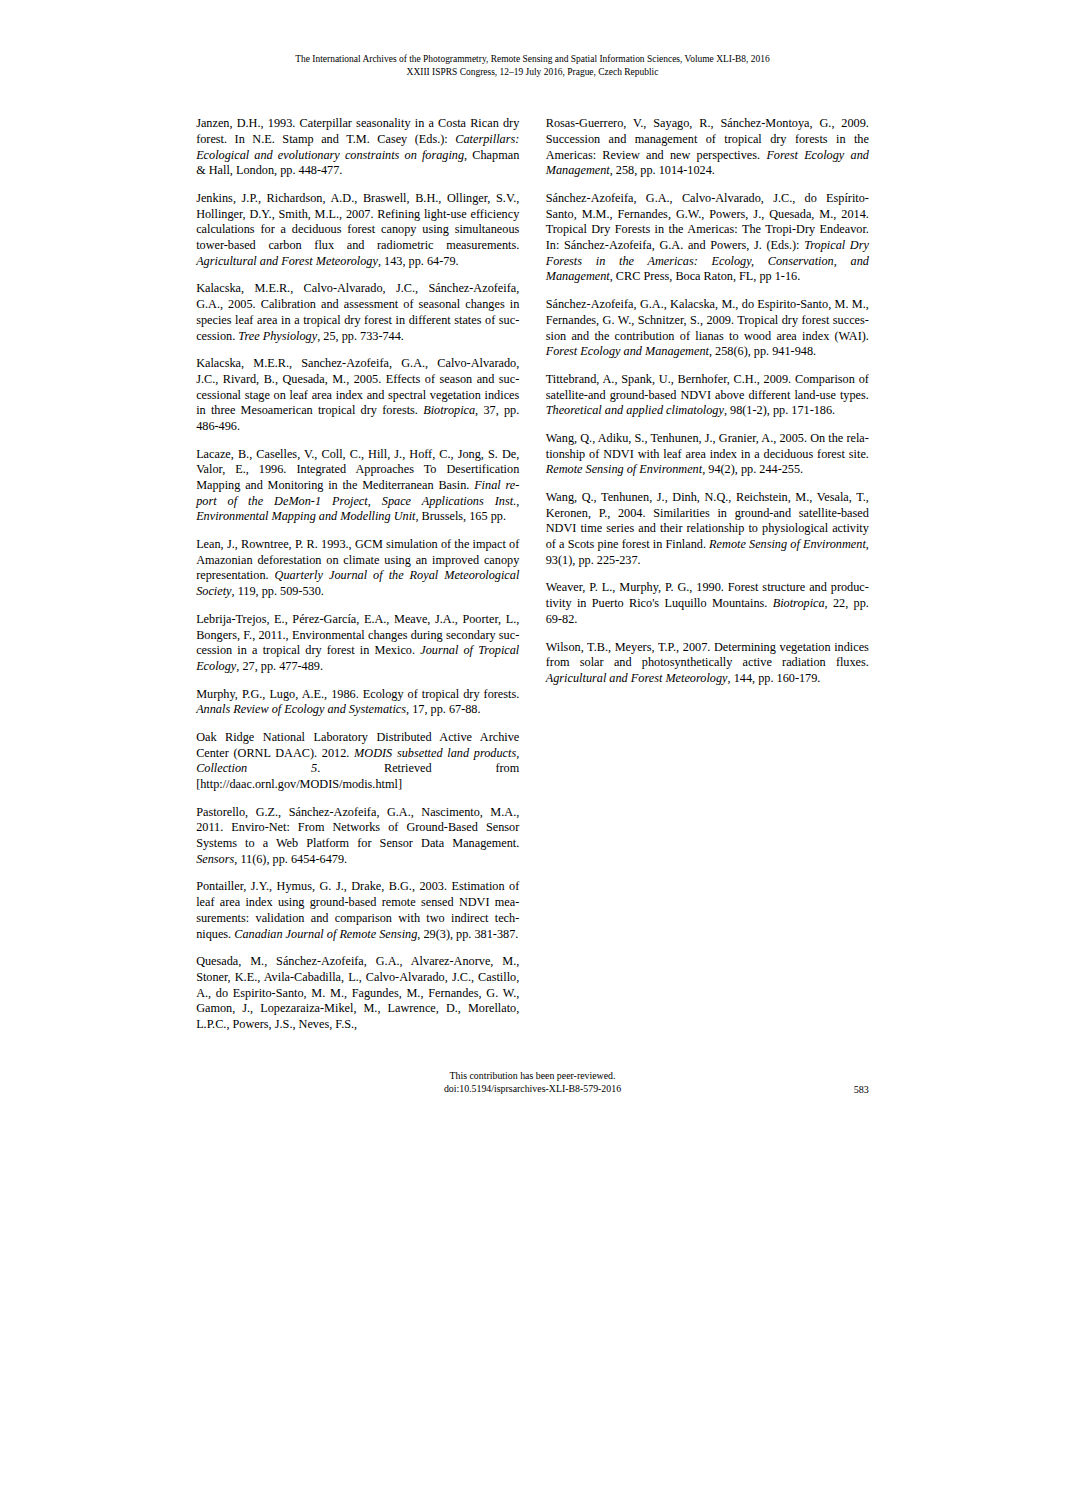The International Archives of the Photogrammetry, Remote Sensing and Spatial Information Sciences, Volume XLI-B8, 2016
XXIII ISPRS Congress, 12–19 July 2016, Prague, Czech Republic
Janzen, D.H., 1993. Caterpillar seasonality in a Costa Rican dry forest. In N.E. Stamp and T.M. Casey (Eds.): Caterpillars: Ecological and evolutionary constraints on foraging, Chapman & Hall, London, pp. 448-477.
Jenkins, J.P., Richardson, A.D., Braswell, B.H., Ollinger, S.V., Hollinger, D.Y., Smith, M.L., 2007. Refining light-use efficiency calculations for a deciduous forest canopy using simultaneous tower-based carbon flux and radiometric measurements. Agricultural and Forest Meteorology, 143, pp. 64-79.
Kalacska, M.E.R., Calvo-Alvarado, J.C., Sánchez-Azofeifa, G.A., 2005. Calibration and assessment of seasonal changes in species leaf area in a tropical dry forest in different states of succession. Tree Physiology, 25, pp. 733-744.
Kalacska, M.E.R., Sanchez-Azofeifa, G.A., Calvo-Alvarado, J.C., Rivard, B., Quesada, M., 2005. Effects of season and successional stage on leaf area index and spectral vegetation indices in three Mesoamerican tropical dry forests. Biotropica, 37, pp. 486-496.
Lacaze, B., Caselles, V., Coll, C., Hill, J., Hoff, C., Jong, S. De, Valor, E., 1996. Integrated Approaches To Desertification Mapping and Monitoring in the Mediterranean Basin. Final report of the DeMon-1 Project, Space Applications Inst., Environmental Mapping and Modelling Unit, Brussels, 165 pp.
Lean, J., Rowntree, P. R. 1993., GCM simulation of the impact of Amazonian deforestation on climate using an improved canopy representation. Quarterly Journal of the Royal Meteorological Society, 119, pp. 509-530.
Lebrija-Trejos, E., Pérez-García, E.A., Meave, J.A., Poorter, L., Bongers, F., 2011., Environmental changes during secondary succession in a tropical dry forest in Mexico. Journal of Tropical Ecology, 27, pp. 477-489.
Murphy, P.G., Lugo, A.E., 1986. Ecology of tropical dry forests. Annals Review of Ecology and Systematics, 17, pp. 67-88.
Oak Ridge National Laboratory Distributed Active Archive Center (ORNL DAAC). 2012. MODIS subsetted land products, Collection 5. Retrieved from [http://daac.ornl.gov/MODIS/modis.html]
Pastorello, G.Z., Sánchez-Azofeifa, G.A., Nascimento, M.A., 2011. Enviro-Net: From Networks of Ground-Based Sensor Systems to a Web Platform for Sensor Data Management. Sensors, 11(6), pp. 6454-6479.
Pontailler, J.Y., Hymus, G. J., Drake, B.G., 2003. Estimation of leaf area index using ground-based remote sensed NDVI measurements: validation and comparison with two indirect techniques. Canadian Journal of Remote Sensing, 29(3), pp. 381-387.
Quesada, M., Sánchez-Azofeifa, G.A., Alvarez-Anorve, M., Stoner, K.E., Avila-Cabadilla, L., Calvo-Alvarado, J.C., Castillo, A., do Espirito-Santo, M. M., Fagundes, M., Fernandes, G. W., Gamon, J., Lopezaraiza-Mikel, M., Lawrence, D., Morellato, L.P.C., Powers, J.S., Neves, F.S.,
Rosas-Guerrero, V., Sayago, R., Sánchez-Montoya, G., 2009. Succession and management of tropical dry forests in the Americas: Review and new perspectives. Forest Ecology and Management, 258, pp. 1014-1024.
Sánchez-Azofeifa, G.A., Calvo-Alvarado, J.C., do Espírito-Santo, M.M., Fernandes, G.W., Powers, J., Quesada, M., 2014. Tropical Dry Forests in the Americas: The Tropi-Dry Endeavor. In: Sánchez-Azofeifa, G.A. and Powers, J. (Eds.): Tropical Dry Forests in the Americas: Ecology, Conservation, and Management, CRC Press, Boca Raton, FL, pp 1-16.
Sánchez-Azofeifa, G.A., Kalacska, M., do Espirito-Santo, M. M., Fernandes, G. W., Schnitzer, S., 2009. Tropical dry forest succession and the contribution of lianas to wood area index (WAI). Forest Ecology and Management, 258(6), pp. 941-948.
Tittebrand, A., Spank, U., Bernhofer, C.H., 2009. Comparison of satellite-and ground-based NDVI above different land-use types. Theoretical and applied climatology, 98(1-2), pp. 171-186.
Wang, Q., Adiku, S., Tenhunen, J., Granier, A., 2005. On the relationship of NDVI with leaf area index in a deciduous forest site. Remote Sensing of Environment, 94(2), pp. 244-255.
Wang, Q., Tenhunen, J., Dinh, N.Q., Reichstein, M., Vesala, T., Keronen, P., 2004. Similarities in ground-and satellite-based NDVI time series and their relationship to physiological activity of a Scots pine forest in Finland. Remote Sensing of Environment, 93(1), pp. 225-237.
Weaver, P. L., Murphy, P. G., 1990. Forest structure and productivity in Puerto Rico's Luquillo Mountains. Biotropica, 22, pp. 69-82.
Wilson, T.B., Meyers, T.P., 2007. Determining vegetation indices from solar and photosynthetically active radiation fluxes. Agricultural and Forest Meteorology, 144, pp. 160-179.
This contribution has been peer-reviewed.
doi:10.5194/isprsarchives-XLI-B8-579-2016 583